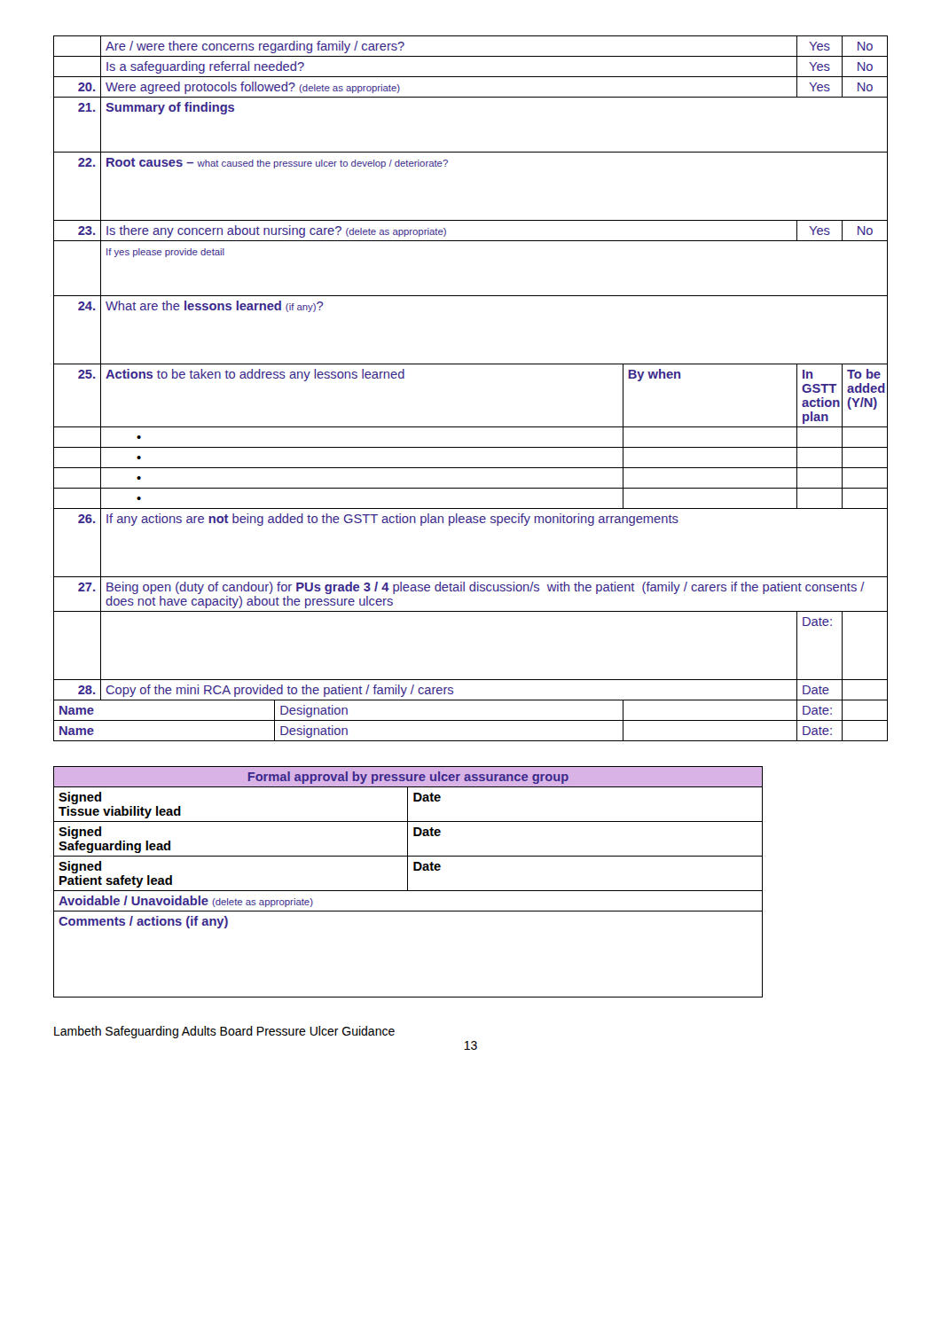| | Are / were there concerns regarding family / carers? | Yes | No |
| | Is a safeguarding referral needed? | Yes | No |
| 20. | Were agreed protocols followed? (delete as appropriate) | Yes | No |
| 21. | Summary of findings |
| 22. | Root causes – what caused the pressure ulcer to develop / deteriorate? |
| 23. | Is there any concern about nursing care? (delete as appropriate) | Yes | No |
| | If yes please provide detail |
| 24. | What are the lessons learned (if any) ? |
| 25. | Actions to be taken to address any lessons learned | By when | In GSTT action plan | To be added (Y/N) |
| | • | | | |
| | • | | | |
| | • | | | |
| | • | | | |
| 26. | If any actions are not being added to the GSTT action plan please specify monitoring arrangements |
| 27. | Being open (duty of candour) for PUs grade 3 / 4 please detail discussion/s with the patient (family / carers if the patient consents / does not have capacity) about the pressure ulcers |
| | | Date: | |
| 28. | Copy of the mini RCA provided to the patient / family / carers | Date | |
| Name | Designation | | Date: | |
| Name | Designation | | Date: | |
| Formal approval by pressure ulcer assurance group |
| Signed Tissue viability lead | Date |
| Signed Safeguarding lead | Date |
| Signed Patient safety lead | Date |
| Avoidable / Unavoidable (delete as appropriate) |
| Comments / actions (if any) |
Lambeth Safeguarding Adults Board Pressure Ulcer Guidance
13